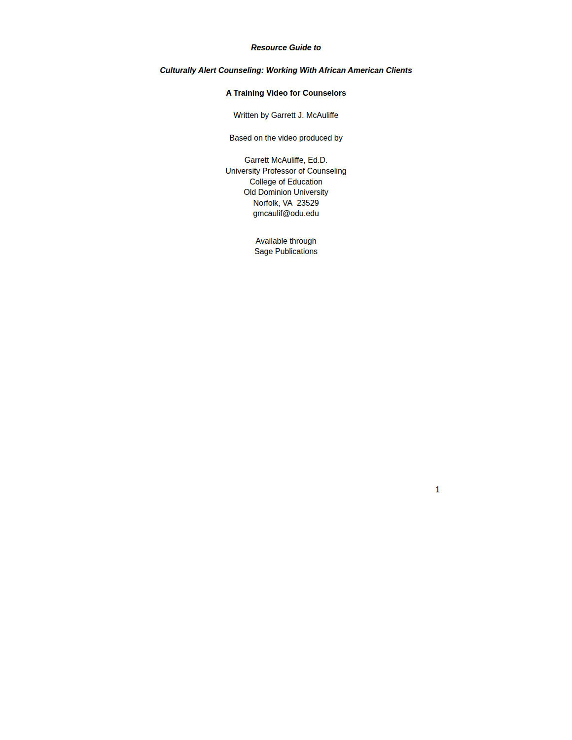Resource Guide to
Culturally Alert Counseling: Working With African American Clients
A Training Video for Counselors
Written by Garrett J. McAuliffe
Based on the video produced by
Garrett McAuliffe, Ed.D.
University Professor of Counseling
College of Education
Old Dominion University
Norfolk, VA 23529
gmcaulif@odu.edu
Available through
Sage Publications
1